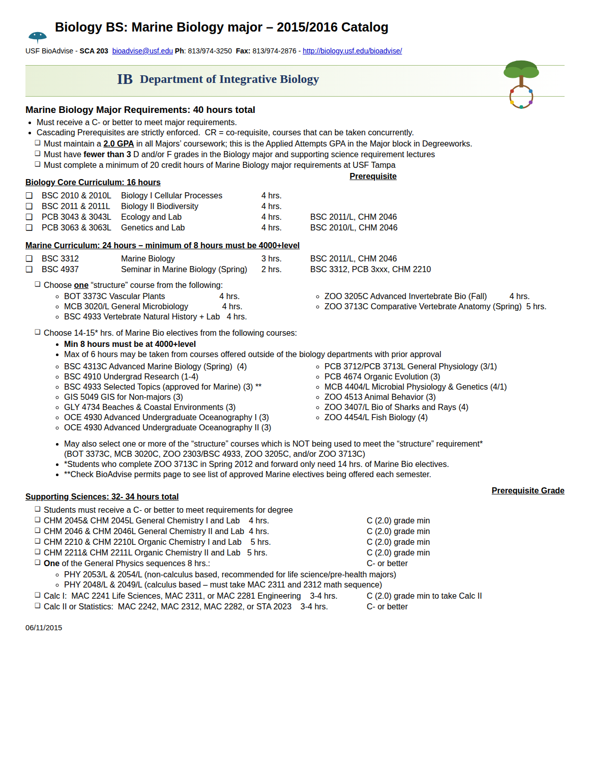Biology BS: Marine Biology major – 2015/2016 Catalog
USF BioAdvise - SCA 203 bioadvise@usf.edu Ph: 813/974-3250 Fax: 813/974-2876 - http://biology.usf.edu/bioadvise/
IB Department of Integrative Biology
Marine Biology Major Requirements: 40 hours total
Must receive a C- or better to meet major requirements.
Cascading Prerequisites are strictly enforced. CR = co-requisite, courses that can be taken concurrently.
Must maintain a 2.0 GPA in all Majors’ coursework; this is the Applied Attempts GPA in the Major block in Degreeworks.
Must have fewer than 3 D and/or F grades in the Biology major and supporting science requirement lectures
Must complete a minimum of 20 credit hours of Marine Biology major requirements at USF Tampa
Biology Core Curriculum: 16 hours
Prerequisite
| ❑ | BSC 2010 & 2010L | Biology I Cellular Processes | 4 hrs. | |
| ❑ | BSC 2011 & 2011L | Biology II Biodiversity | 4 hrs. | |
| ❑ | PCB 3043 & 3043L | Ecology and Lab | 4 hrs. | BSC 2011/L, CHM 2046 |
| ❑ | PCB 3063 & 3063L | Genetics and Lab | 4 hrs. | BSC 2010/L, CHM 2046 |
Marine Curriculum: 24 hours – minimum of 8 hours must be 4000+level
| ❑ | BSC 3312 | Marine Biology | 3 hrs. | BSC 2011/L, CHM 2046 |
| ❑ | BSC 4937 | Seminar in Marine Biology (Spring) | 2 hrs. | BSC 3312, PCB 3xxx, CHM 2210 |
Choose one “structure” course from the following:
BOT 3373C Vascular Plants 4 hrs.
MCB 3020/L General Microbiology 4 hrs.
BSC 4933 Vertebrate Natural History + Lab 4 hrs.
ZOO 3205C Advanced Invertebrate Bio (Fall) 4 hrs.
ZOO 3713C Comparative Vertebrate Anatomy (Spring) 5 hrs.
Choose 14-15* hrs. of Marine Bio electives from the following courses:
Min 8 hours must be at 4000+level
Max of 6 hours may be taken from courses offered outside of the biology departments with prior approval
BSC 4313C Advanced Marine Biology (Spring) (4)
BSC 4910 Undergrad Research (1-4)
BSC 4933 Selected Topics (approved for Marine) (3) **
GIS 5049 GIS for Non-majors (3)
GLY 4734 Beaches & Coastal Environments (3)
OCE 4930 Advanced Undergraduate Oceanography I (3)
OCE 4930 Advanced Undergraduate Oceanography II (3)
PCB 3712/PCB 3713L General Physiology (3/1)
PCB 4674 Organic Evolution (3)
MCB 4404/L Microbial Physiology & Genetics (4/1)
ZOO 4513 Animal Behavior (3)
ZOO 3407/L Bio of Sharks and Rays (4)
ZOO 4454/L Fish Biology (4)
May also select one or more of the “structure” courses which is NOT being used to meet the “structure” requirement*
(BOT 3373C, MCB 3020C, ZOO 2303/BSC 4933, ZOO 3205C, and/or ZOO 3713C)
*Students who complete ZOO 3713C in Spring 2012 and forward only need 14 hrs. of Marine Bio electives.
**Check BioAdvise permits page to see list of approved Marine electives being offered each semester.
Supporting Sciences: 32- 34 hours total
Prerequisite Grade
Students must receive a C- or better to meet requirements for degree
CHM 2045& CHM 2045L General Chemistry I and Lab 4 hrs.
C (2.0) grade min
CHM 2046 & CHM 2046L General Chemistry II and Lab 4 hrs.
C (2.0) grade min
CHM 2210 & CHM 2210L Organic Chemistry I and Lab 5 hrs.
C (2.0) grade min
CHM 2211& CHM 2211L Organic Chemistry II and Lab 5 hrs.
C (2.0) grade min
One of the General Physics sequences 8 hrs.:
C- or better
PHY 2053/L & 2054/L (non-calculus based, recommended for life science/pre-health majors)
PHY 2048/L & 2049/L (calculus based – must take MAC 2311 and 2312 math sequence)
Calc I: MAC 2241 Life Sciences, MAC 2311, or MAC 2281 Engineering 3-4 hrs.
C (2.0) grade min to take Calc II
Calc II or Statistics: MAC 2242, MAC 2312, MAC 2282, or STA 2023 3-4 hrs.
C- or better
06/11/2015